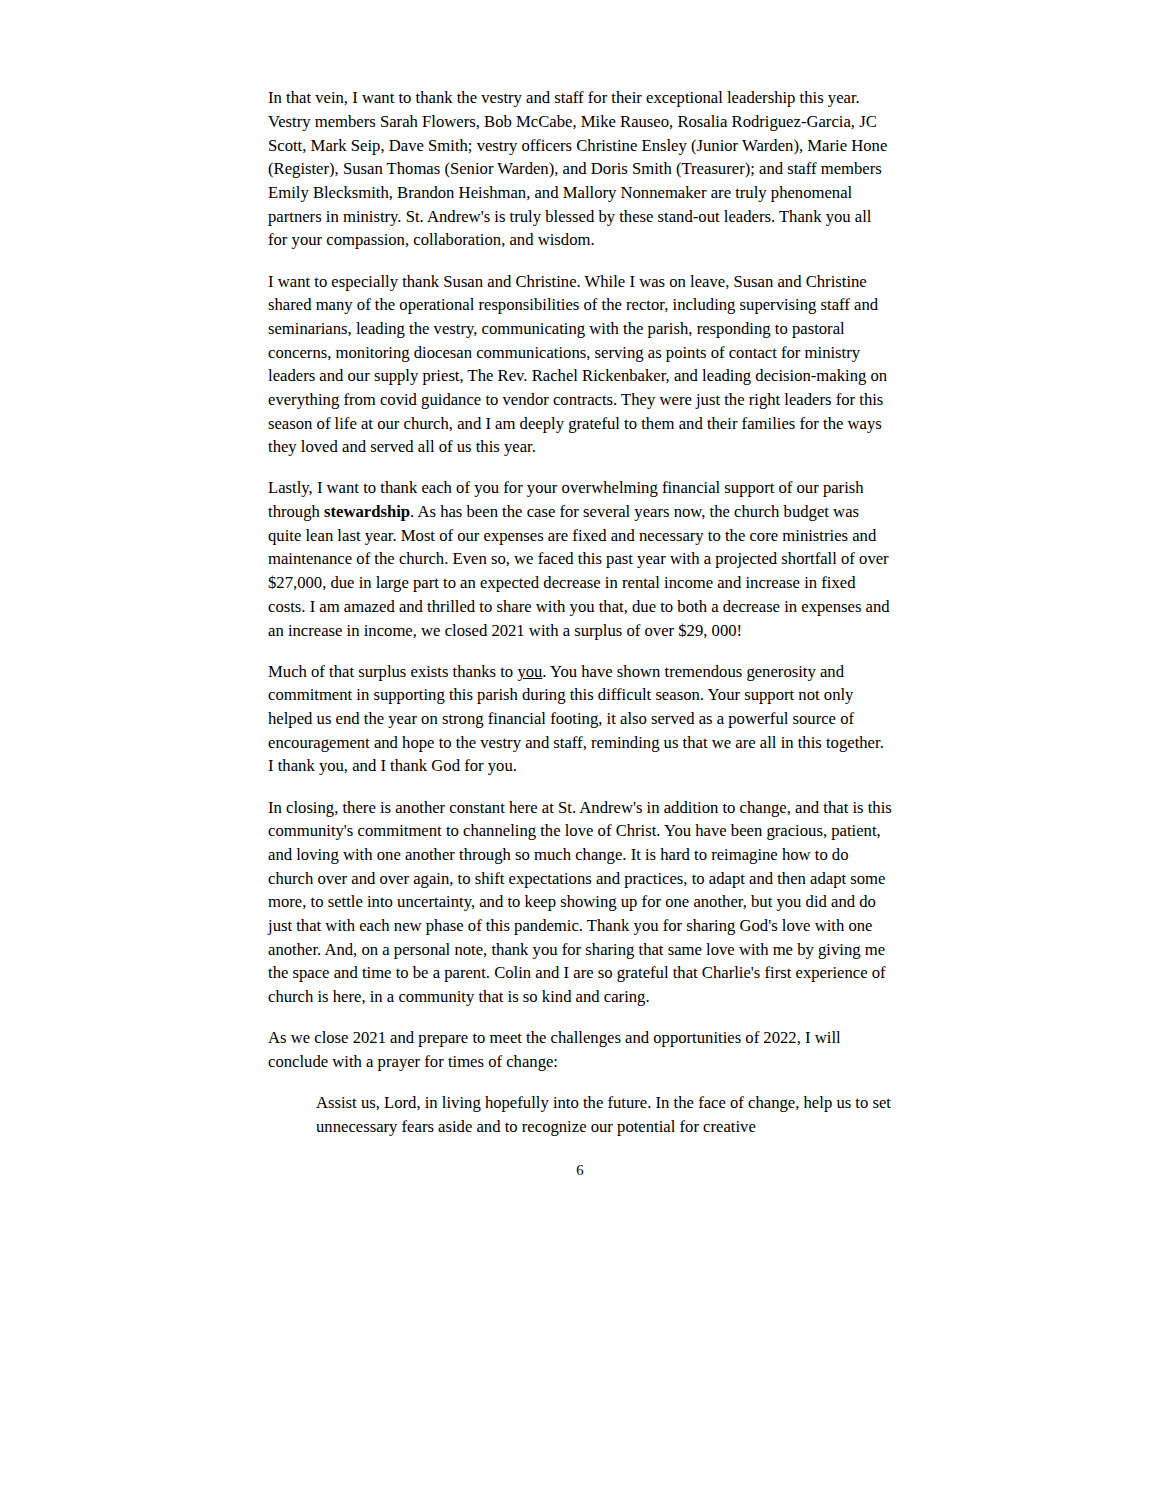In that vein, I want to thank the vestry and staff for their exceptional leadership this year. Vestry members Sarah Flowers, Bob McCabe, Mike Rauseo, Rosalia Rodriguez-Garcia, JC Scott, Mark Seip, Dave Smith; vestry officers Christine Ensley (Junior Warden), Marie Hone (Register), Susan Thomas (Senior Warden), and Doris Smith (Treasurer); and staff members Emily Blecksmith, Brandon Heishman, and Mallory Nonnemaker are truly phenomenal partners in ministry. St. Andrew's is truly blessed by these stand-out leaders. Thank you all for your compassion, collaboration, and wisdom.
I want to especially thank Susan and Christine. While I was on leave, Susan and Christine shared many of the operational responsibilities of the rector, including supervising staff and seminarians, leading the vestry, communicating with the parish, responding to pastoral concerns, monitoring diocesan communications, serving as points of contact for ministry leaders and our supply priest, The Rev. Rachel Rickenbaker, and leading decision-making on everything from covid guidance to vendor contracts. They were just the right leaders for this season of life at our church, and I am deeply grateful to them and their families for the ways they loved and served all of us this year.
Lastly, I want to thank each of you for your overwhelming financial support of our parish through stewardship. As has been the case for several years now, the church budget was quite lean last year. Most of our expenses are fixed and necessary to the core ministries and maintenance of the church. Even so, we faced this past year with a projected shortfall of over $27,000, due in large part to an expected decrease in rental income and increase in fixed costs. I am amazed and thrilled to share with you that, due to both a decrease in expenses and an increase in income, we closed 2021 with a surplus of over $29, 000!
Much of that surplus exists thanks to you. You have shown tremendous generosity and commitment in supporting this parish during this difficult season. Your support not only helped us end the year on strong financial footing, it also served as a powerful source of encouragement and hope to the vestry and staff, reminding us that we are all in this together. I thank you, and I thank God for you.
In closing, there is another constant here at St. Andrew's in addition to change, and that is this community's commitment to channeling the love of Christ. You have been gracious, patient, and loving with one another through so much change. It is hard to reimagine how to do church over and over again, to shift expectations and practices, to adapt and then adapt some more, to settle into uncertainty, and to keep showing up for one another, but you did and do just that with each new phase of this pandemic. Thank you for sharing God's love with one another. And, on a personal note, thank you for sharing that same love with me by giving me the space and time to be a parent. Colin and I are so grateful that Charlie's first experience of church is here, in a community that is so kind and caring.
As we close 2021 and prepare to meet the challenges and opportunities of 2022, I will conclude with a prayer for times of change:
Assist us, Lord, in living hopefully into the future. In the face of change, help us to set unnecessary fears aside and to recognize our potential for creative
6